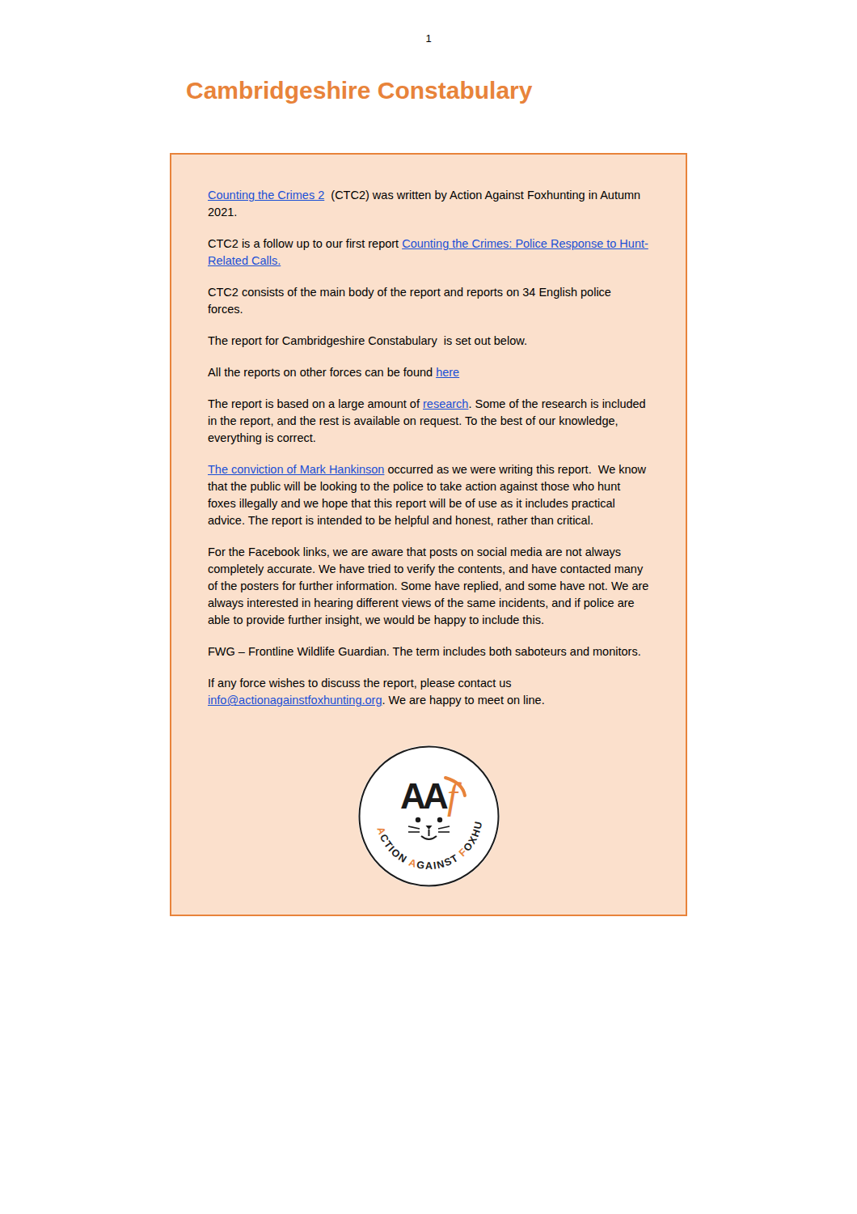1
Cambridgeshire Constabulary
Counting the Crimes 2 (CTC2) was written by Action Against Foxhunting in Autumn 2021.
CTC2 is a follow up to our first report Counting the Crimes: Police Response to Hunt-Related Calls.
CTC2 consists of the main body of the report and reports on 34 English police forces.
The report for Cambridgeshire Constabulary is set out below.
All the reports on other forces can be found here
The report is based on a large amount of research. Some of the research is included in the report, and the rest is available on request. To the best of our knowledge, everything is correct.
The conviction of Mark Hankinson occurred as we were writing this report. We know that the public will be looking to the police to take action against those who hunt foxes illegally and we hope that this report will be of use as it includes practical advice. The report is intended to be helpful and honest, rather than critical.
For the Facebook links, we are aware that posts on social media are not always completely accurate. We have tried to verify the contents, and have contacted many of the posters for further information. Some have replied, and some have not. We are always interested in hearing different views of the same incidents, and if police are able to provide further insight, we would be happy to include this.
FWG – Frontline Wildlife Guardian. The term includes both saboteurs and monitors.
If any force wishes to discuss the report, please contact us info@actionagainstfoxhunting.org. We are happy to meet on line.
A A f ACTION AGAINST FOXHUNTING